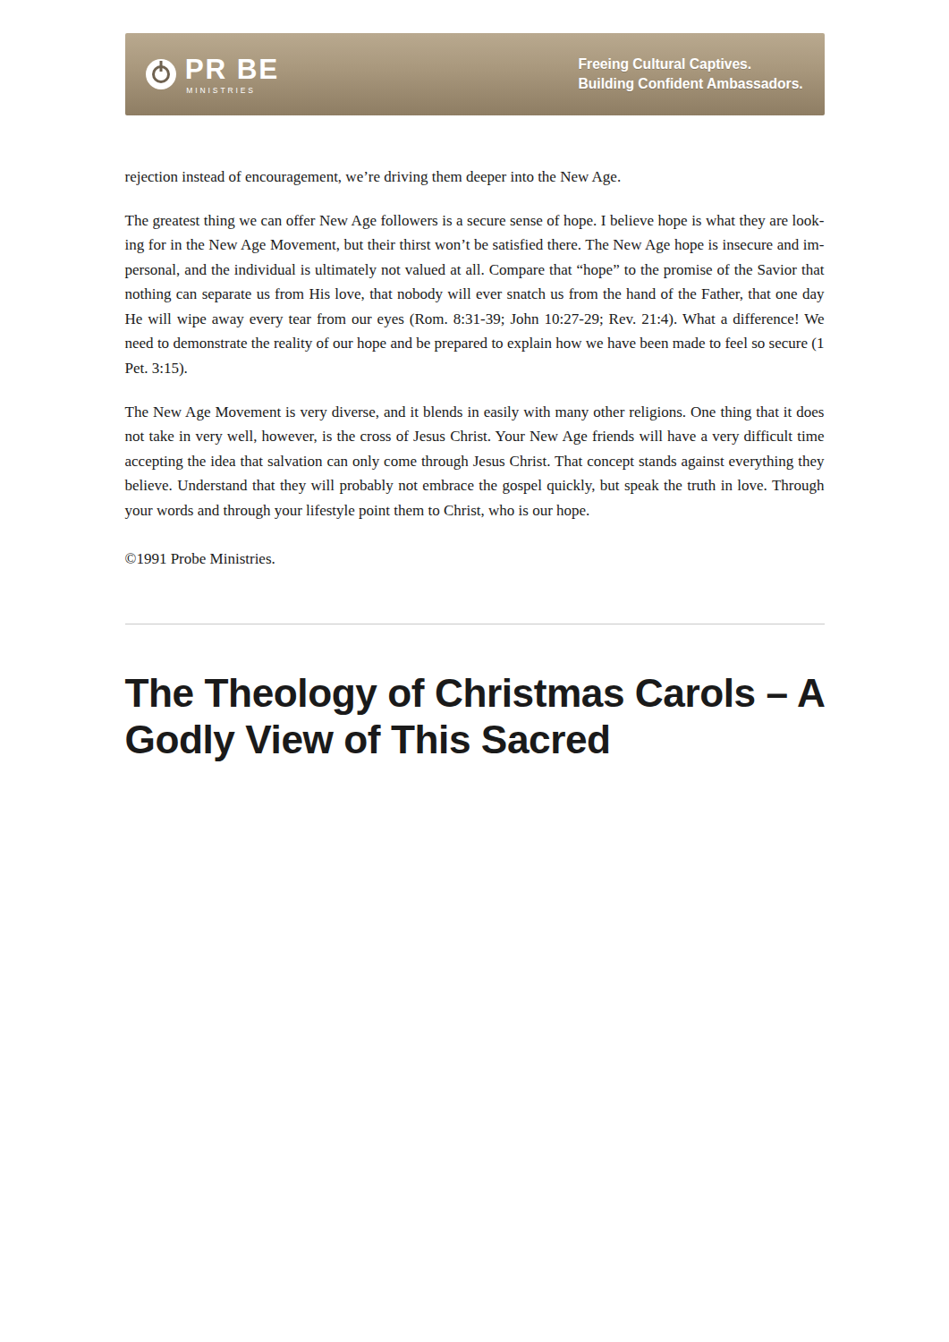PR BE MINISTRIES
Freeing Cultural Captives. Building Confident Ambassadors.
rejection instead of encouragement, we’re driving them deeper into the New Age.
The greatest thing we can offer New Age followers is a secure sense of hope. I believe hope is what they are looking for in the New Age Movement, but their thirst won’t be satisfied there. The New Age hope is insecure and impersonal, and the individual is ultimately not valued at all. Compare that “hope” to the promise of the Savior that nothing can separate us from His love, that nobody will ever snatch us from the hand of the Father, that one day He will wipe away every tear from our eyes (Rom. 8:31-39; John 10:27-29; Rev. 21:4). What a difference! We need to demonstrate the reality of our hope and be prepared to explain how we have been made to feel so secure (1 Pet. 3:15).
The New Age Movement is very diverse, and it blends in easily with many other religions. One thing that it does not take in very well, however, is the cross of Jesus Christ. Your New Age friends will have a very difficult time accepting the idea that salvation can only come through Jesus Christ. That concept stands against everything they believe. Understand that they will probably not embrace the gospel quickly, but speak the truth in love. Through your words and through your lifestyle point them to Christ, who is our hope.
©1991 Probe Ministries.
The Theology of Christmas Carols – A Godly View of This Sacred